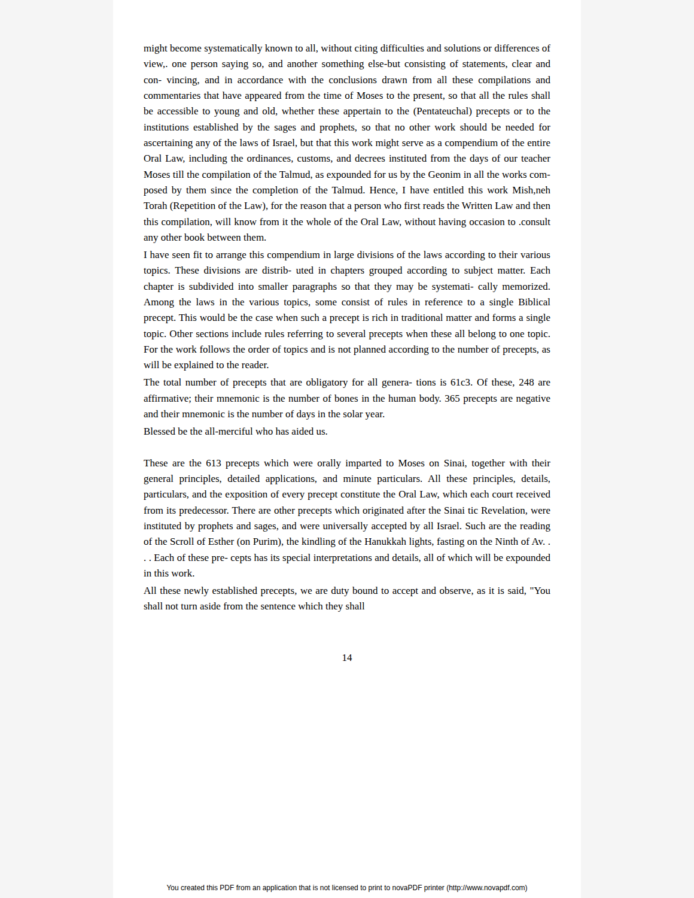might become systematically known to all, without citing difficulties and solutions or differences of view,. one person saying so, and another something else-but consisting of statements, clear and con- vincing, and in accordance with the conclusions drawn from all these compilations and commentaries that have appeared from the time of Moses to the present, so that all the rules shall be accessible to young and old, whether these appertain to the (Pentateuchal) precepts or to the institutions established by the sages and prophets, so that no other work should be needed for ascertaining any of the laws of Israel, but that this work might serve as a compendium of the entire Oral Law, including the ordinances, customs, and decrees instituted from the days of our teacher Moses till the compilation of the Talmud, as expounded for us by the Geonim in all the works com- posed by them since the completion of the Talmud. Hence, I have entitled this work Mish,neh Torah (Repetition of the Law), for the reason that a person who first reads the Written Law and then this compilation, will know from it the whole of the Oral Law, without having occasion to .consult any other book between them.
I have seen fit to arrange this compendium in large divisions of the laws according to their various topics. These divisions are distrib- uted in chapters grouped according to subject matter. Each chapter is subdivided into smaller paragraphs so that they may be systemati- cally memorized. Among the laws in the various topics, some consist of rules in reference to a single Biblical precept. This would be the case when such a precept is rich in traditional matter and forms a single topic. Other sections include rules referring to several precepts when these all belong to one topic. For the work follows the order of topics and is not planned according to the number of precepts, as will be explained to the reader.
The total number of precepts that are obligatory for all genera- tions is 61c3. Of these, 248 are affirmative; their mnemonic is the number of bones in the human body. 365 precepts are negative and their mnemonic is the number of days in the solar year.
Blessed be the all-merciful who has aided us.
These are the 613 precepts which were orally imparted to Moses on Sinai, together with their general principles, detailed applications, and minute particulars. All these principles, details, particulars, and the exposition of every precept constitute the Oral Law, which each court received from its predecessor. There are other precepts which originated after the Sinai tic Revelation, were instituted by prophets and sages, and were universally accepted by all Israel. Such are the reading of the Scroll of Esther (on Purim), the kindling of the Hanukkah lights, fasting on the Ninth of Av. . . . Each of these pre- cepts has its special interpretations and details, all of which will be expounded in this work.
All these newly established precepts, we are duty bound to accept and observe, as it is said, "You shall not turn aside from the sentence which they shall
14
You created this PDF from an application that is not licensed to print to novaPDF printer (http://www.novapdf.com)